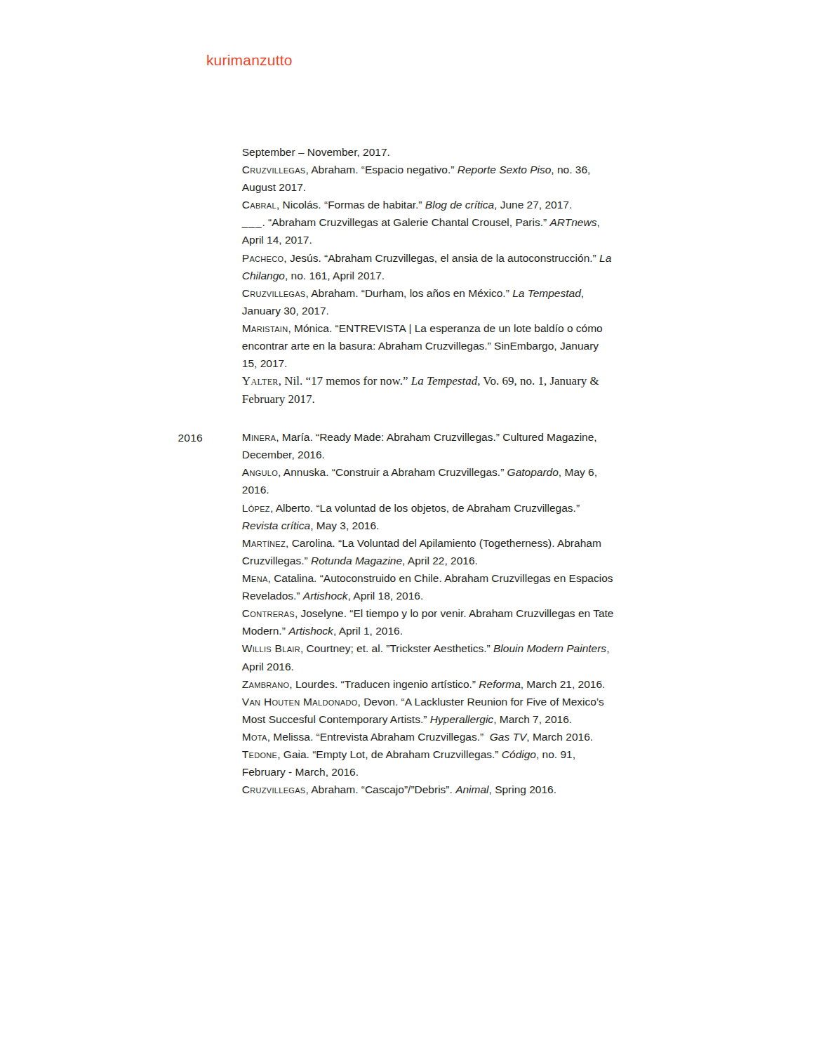kurimanzutto
September – November, 2017.
Cruzvillegas, Abraham. “Espacio negativo.” Reporte Sexto Piso, no. 36, August 2017.
Cabral, Nicolás. “Formas de habitar.” Blog de crítica, June 27, 2017.
___. “Abraham Cruzvillegas at Galerie Chantal Crousel, Paris.” ARTnews, April 14, 2017.
Pacheco, Jesús. “Abraham Cruzvillegas, el ansia de la autoconstrucción.” La Chilango, no. 161, April 2017.
Cruzvillegas, Abraham. “Durham, los años en México.” La Tempestad, January 30, 2017.
Maristain, Mónica. “ENTREVISTA | La esperanza de un lote baldío o cómo encontrar arte en la basura: Abraham Cruzvillegas.” SinEmbargo, January 15, 2017.
Yalter, Nil. “17 memos for now.” La Tempestad, Vo. 69, no. 1, January & February 2017.
2016
Minera, María. “Ready Made: Abraham Cruzvillegas.” Cultured Magazine, December, 2016.
Angulo, Annuska. “Construir a Abraham Cruzvillegas.” Gatopardo, May 6, 2016.
López, Alberto. “La voluntad de los objetos, de Abraham Cruzvillegas.” Revista crítica, May 3, 2016.
Martínez, Carolina. “La Voluntad del Apilamiento (Togetherness). Abraham Cruzvillegas.” Rotunda Magazine, April 22, 2016.
Mena, Catalina. “Autoconstruido en Chile. Abraham Cruzvillegas en Espacios Revelados.” Artishock, April 18, 2016.
Contreras, Joselyne. “El tiempo y lo por venir. Abraham Cruzvillegas en Tate Modern.” Artishock, April 1, 2016.
Willis Blair, Courtney; et. al. ”Trickster Aesthetics.” Blouin Modern Painters, April 2016.
Zambrano, Lourdes. “Traducen ingenio artístico.” Reforma, March 21, 2016.
Van Houten Maldonado, Devon. “A Lackluster Reunion for Five of Mexico’s Most Succesful Contemporary Artists.” Hyperallergic, March 7, 2016.
Mota, Melissa. “Entrevista Abraham Cruzvillegas.” Gas TV, March 2016.
Tedone, Gaia. “Empty Lot, de Abraham Cruzvillegas.” Código, no. 91, February - March, 2016.
Cruzvillegas, Abraham. “Cascajo”/”Debris”. Animal, Spring 2016.